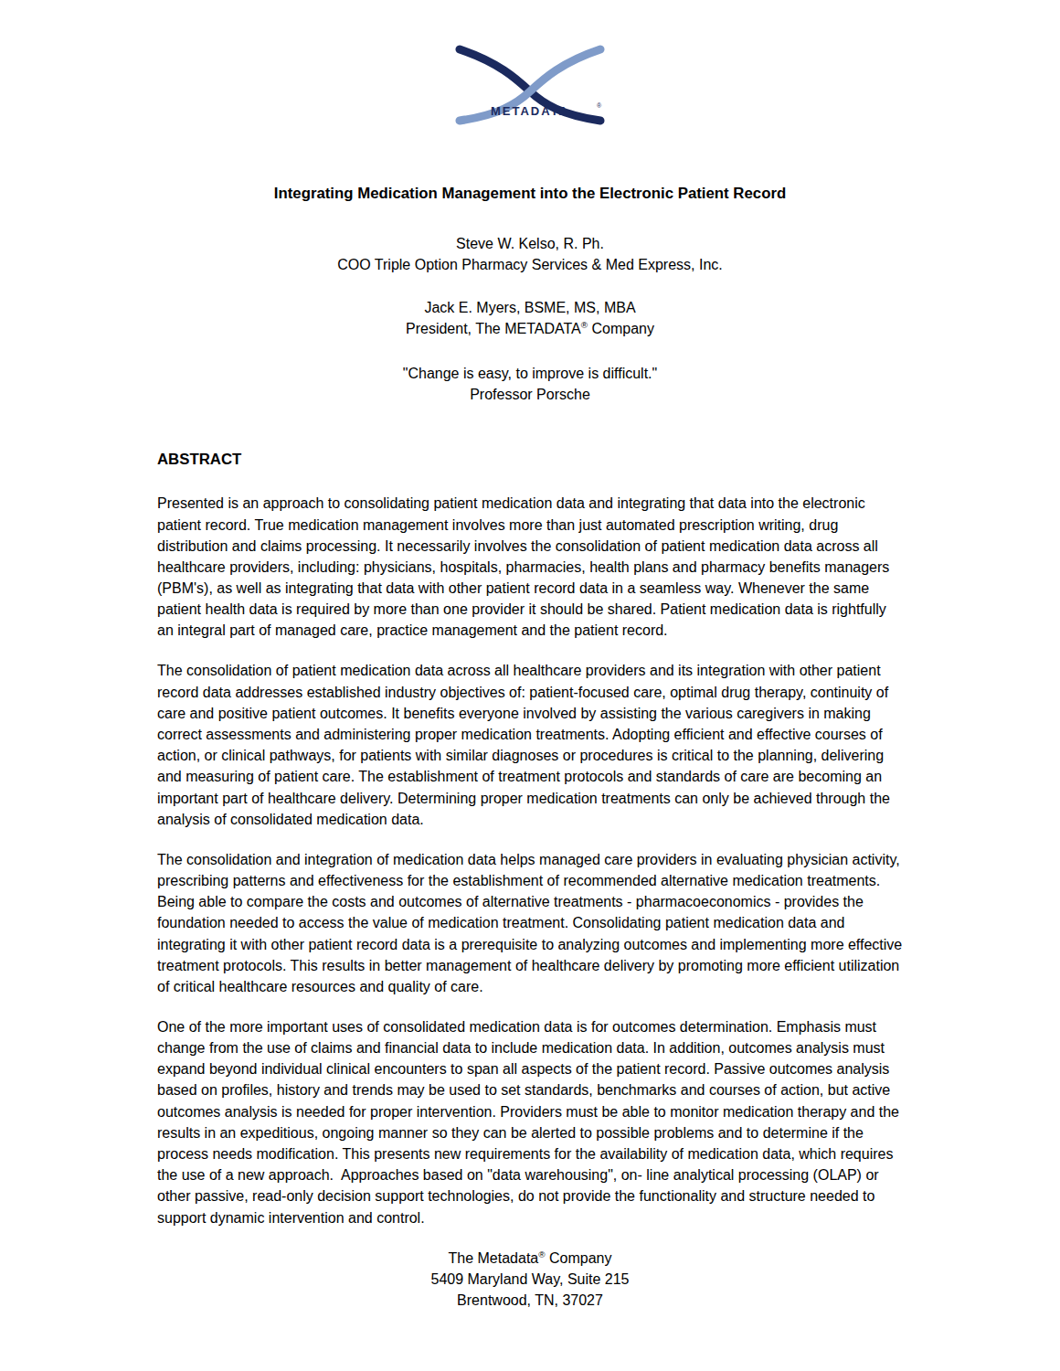METADATA ®
Integrating Medication Management into the Electronic Patient Record
Steve W. Kelso, R. Ph.
COO Triple Option Pharmacy Services & Med Express, Inc.
Jack E. Myers, BSME, MS, MBA
President, The METADATA® Company
"Change is easy, to improve is difficult."
Professor Porsche
ABSTRACT
Presented is an approach to consolidating patient medication data and integrating that data into the electronic patient record. True medication management involves more than just automated prescription writing, drug distribution and claims processing. It necessarily involves the consolidation of patient medication data across all healthcare providers, including: physicians, hospitals, pharmacies, health plans and pharmacy benefits managers (PBM's), as well as integrating that data with other patient record data in a seamless way. Whenever the same patient health data is required by more than one provider it should be shared. Patient medication data is rightfully an integral part of managed care, practice management and the patient record.
The consolidation of patient medication data across all healthcare providers and its integration with other patient record data addresses established industry objectives of: patient-focused care, optimal drug therapy, continuity of care and positive patient outcomes. It benefits everyone involved by assisting the various caregivers in making correct assessments and administering proper medication treatments. Adopting efficient and effective courses of action, or clinical pathways, for patients with similar diagnoses or procedures is critical to the planning, delivering and measuring of patient care. The establishment of treatment protocols and standards of care are becoming an important part of healthcare delivery. Determining proper medication treatments can only be achieved through the analysis of consolidated medication data.
The consolidation and integration of medication data helps managed care providers in evaluating physician activity, prescribing patterns and effectiveness for the establishment of recommended alternative medication treatments. Being able to compare the costs and outcomes of alternative treatments - pharmacoeconomics - provides the foundation needed to access the value of medication treatment. Consolidating patient medication data and integrating it with other patient record data is a prerequisite to analyzing outcomes and implementing more effective treatment protocols. This results in better management of healthcare delivery by promoting more efficient utilization of critical healthcare resources and quality of care.
One of the more important uses of consolidated medication data is for outcomes determination. Emphasis must change from the use of claims and financial data to include medication data. In addition, outcomes analysis must expand beyond individual clinical encounters to span all aspects of the patient record. Passive outcomes analysis based on profiles, history and trends may be used to set standards, benchmarks and courses of action, but active outcomes analysis is needed for proper intervention. Providers must be able to monitor medication therapy and the results in an expeditious, ongoing manner so they can be alerted to possible problems and to determine if the process needs modification. This presents new requirements for the availability of medication data, which requires the use of a new approach. Approaches based on "data warehousing", on- line analytical processing (OLAP) or other passive, read-only decision support technologies, do not provide the functionality and structure needed to support dynamic intervention and control.
The Metadata® Company
5409 Maryland Way, Suite 215
Brentwood, TN, 37027